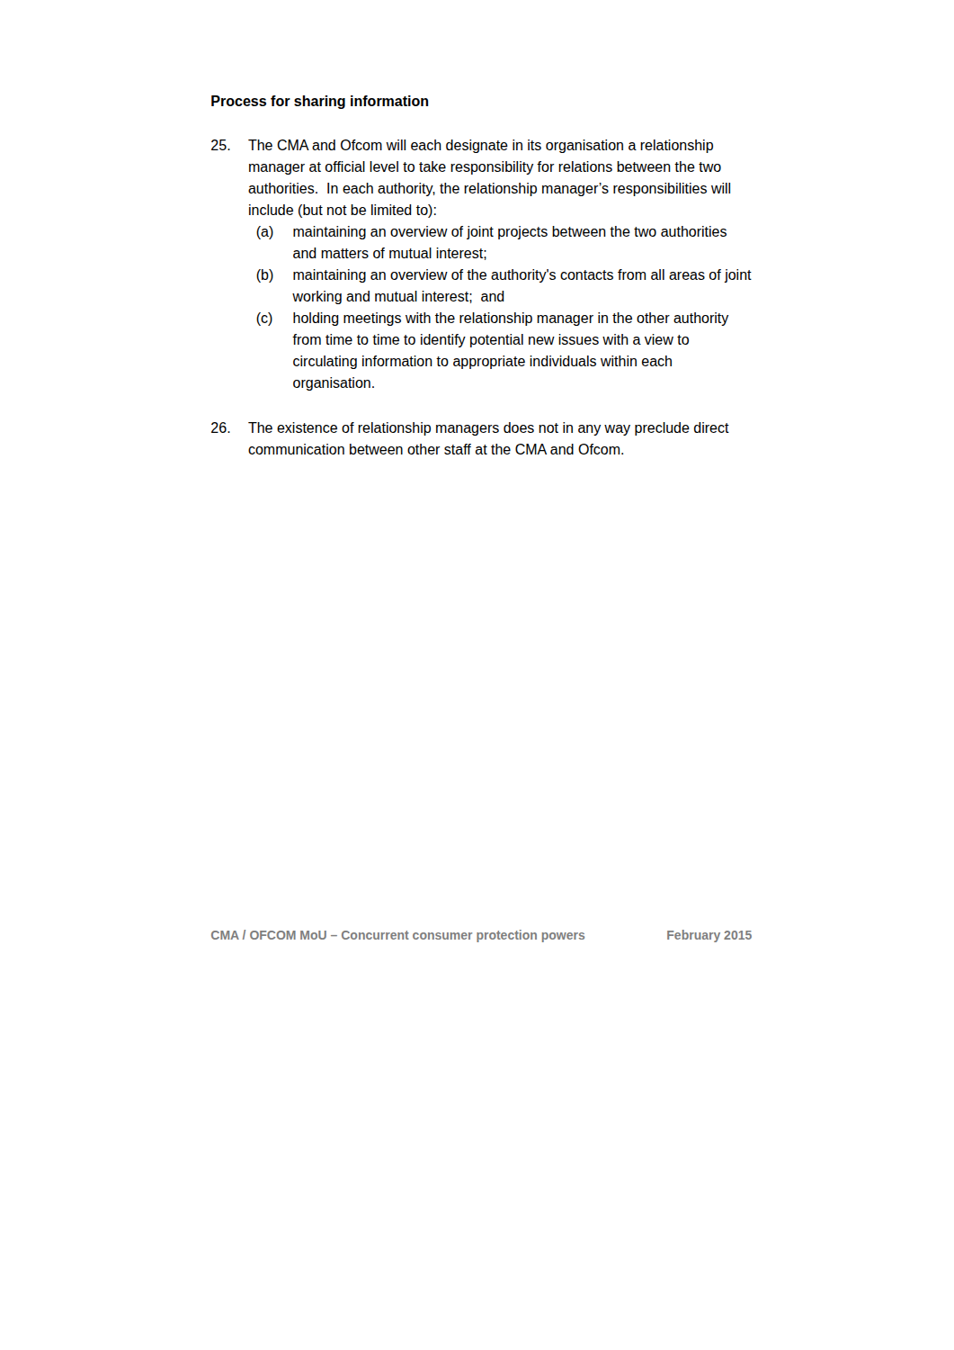Process for sharing information
The CMA and Ofcom will each designate in its organisation a relationship manager at official level to take responsibility for relations between the two authorities. In each authority, the relationship manager’s responsibilities will include (but not be limited to):
maintaining an overview of joint projects between the two authorities and matters of mutual interest;
maintaining an overview of the authority's contacts from all areas of joint working and mutual interest; and
holding meetings with the relationship manager in the other authority from time to time to identify potential new issues with a view to circulating information to appropriate individuals within each organisation.
The existence of relationship managers does not in any way preclude direct communication between other staff at the CMA and Ofcom.
CMA / OFCOM MoU – Concurrent consumer protection powers February 2015